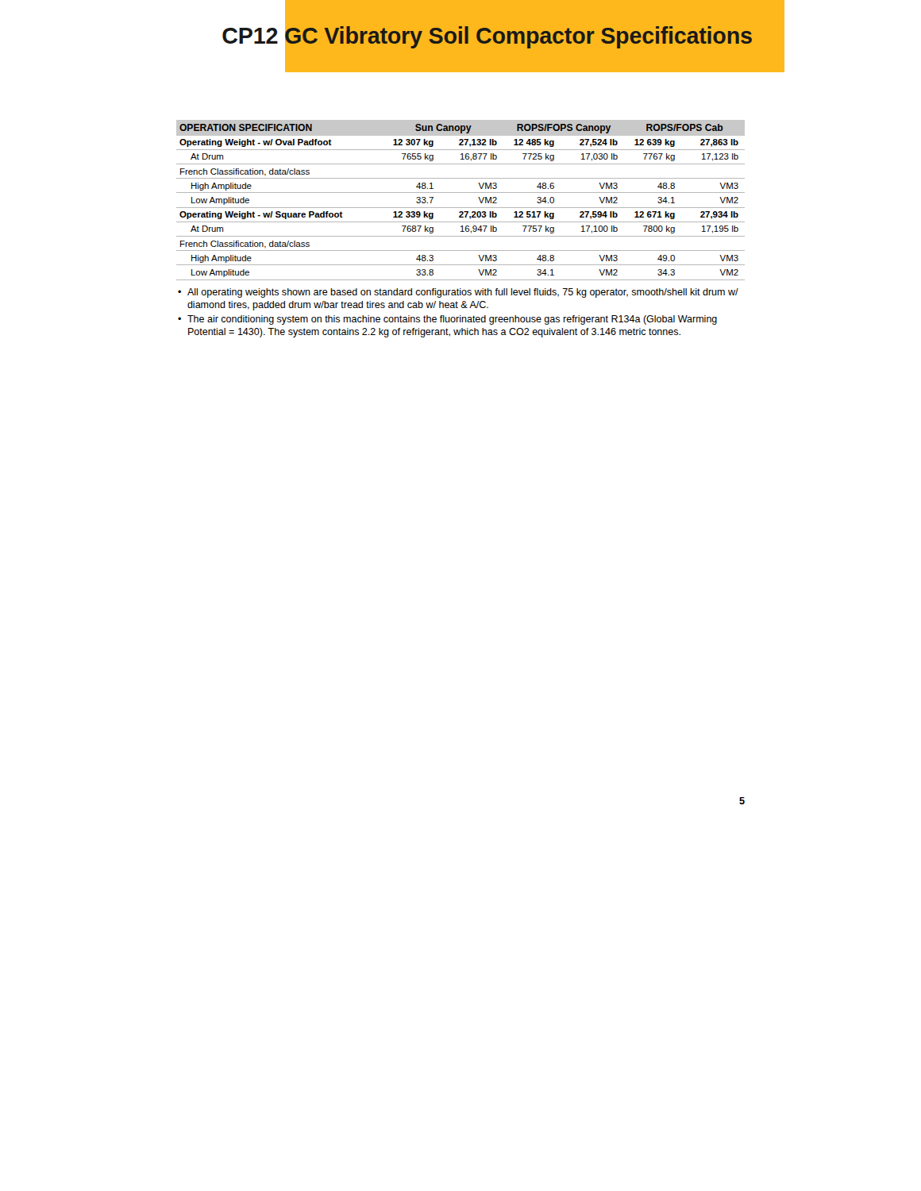CP12 GC Vibratory Soil Compactor Specifications
| OPERATION SPECIFICATION | Sun Canopy | ROPS/FOPS Canopy | ROPS/FOPS Cab |
| --- | --- | --- | --- |
| Operating Weight - w/ Oval Padfoot | 12 307 kg | 27,132 lb | 12 485 kg | 27,524 lb | 12 639 kg | 27,863 lb |
| At Drum | 7655 kg | 16,877 lb | 7725 kg | 17,030 lb | 7767 kg | 17,123 lb |
| French Classification, data/class | | | | | | |
| High Amplitude | 48.1 | VM3 | 48.6 | VM3 | 48.8 | VM3 |
| Low Amplitude | 33.7 | VM2 | 34.0 | VM2 | 34.1 | VM2 |
| Operating Weight - w/ Square Padfoot | 12 339 kg | 27,203 lb | 12 517 kg | 27,594 lb | 12 671 kg | 27,934 lb |
| At Drum | 7687 kg | 16,947 lb | 7757 kg | 17,100 lb | 7800 kg | 17,195 lb |
| French Classification, data/class | | | | | | |
| High Amplitude | 48.3 | VM3 | 48.8 | VM3 | 49.0 | VM3 |
| Low Amplitude | 33.8 | VM2 | 34.1 | VM2 | 34.3 | VM2 |
All operating weights shown are based on standard configuratios with full level fluids, 75 kg operator, smooth/shell kit drum w/ diamond tires, padded drum w/bar tread tires and cab w/ heat & A/C.
The air conditioning system on this machine contains the fluorinated greenhouse gas refrigerant R134a (Global Warming Potential = 1430). The system contains 2.2 kg of refrigerant, which has a CO2 equivalent of 3.146 metric tonnes.
5